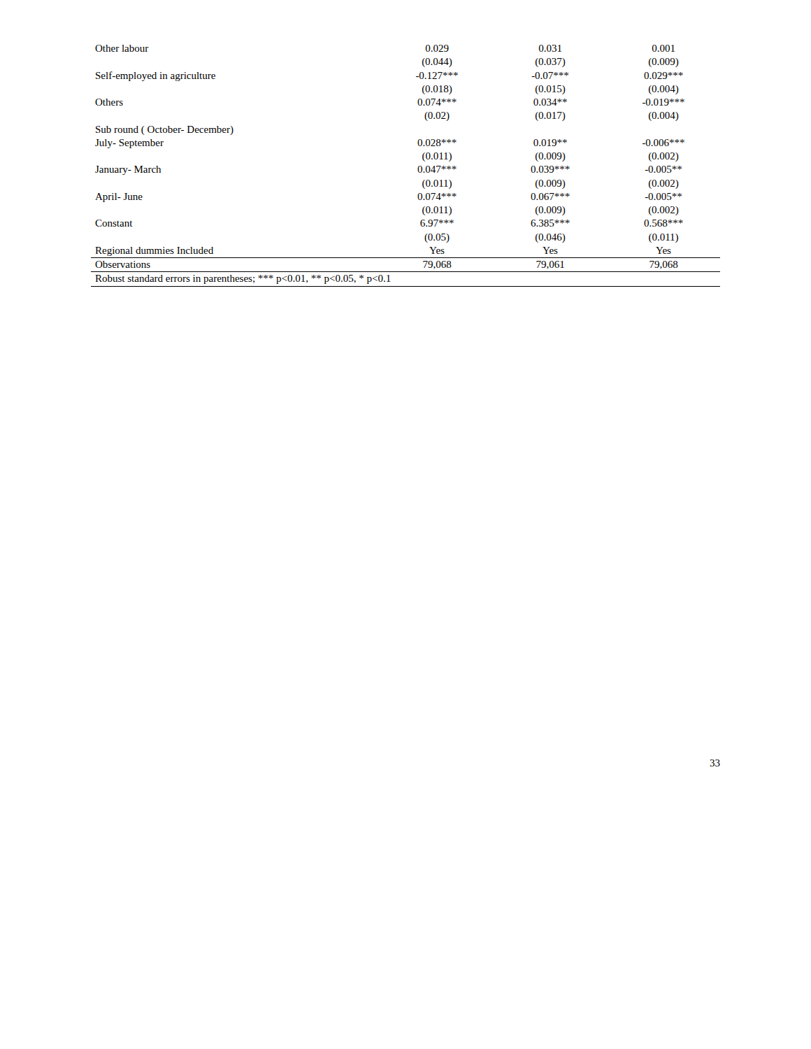| Other labour | 0.029 | 0.031 | 0.001 |
| | (0.044) | (0.037) | (0.009) |
| Self-employed in agriculture | -0.127*** | -0.07*** | 0.029*** |
| | (0.018) | (0.015) | (0.004) |
| Others | 0.074*** | 0.034** | -0.019*** |
| | (0.02) | (0.017) | (0.004) |
| Sub round ( October- December) | | | |
| July- September | 0.028*** | 0.019** | -0.006*** |
| | (0.011) | (0.009) | (0.002) |
| January- March | 0.047*** | 0.039*** | -0.005** |
| | (0.011) | (0.009) | (0.002) |
| April- June | 0.074*** | 0.067*** | -0.005** |
| | (0.011) | (0.009) | (0.002) |
| Constant | 6.97*** | 6.385*** | 0.568*** |
| | (0.05) | (0.046) | (0.011) |
| Regional dummies Included | Yes | Yes | Yes |
| Observations | 79,068 | 79,061 | 79,068 |
| Robust standard errors in parentheses; *** p<0.01, ** p<0.05, * p<0.1 |
33